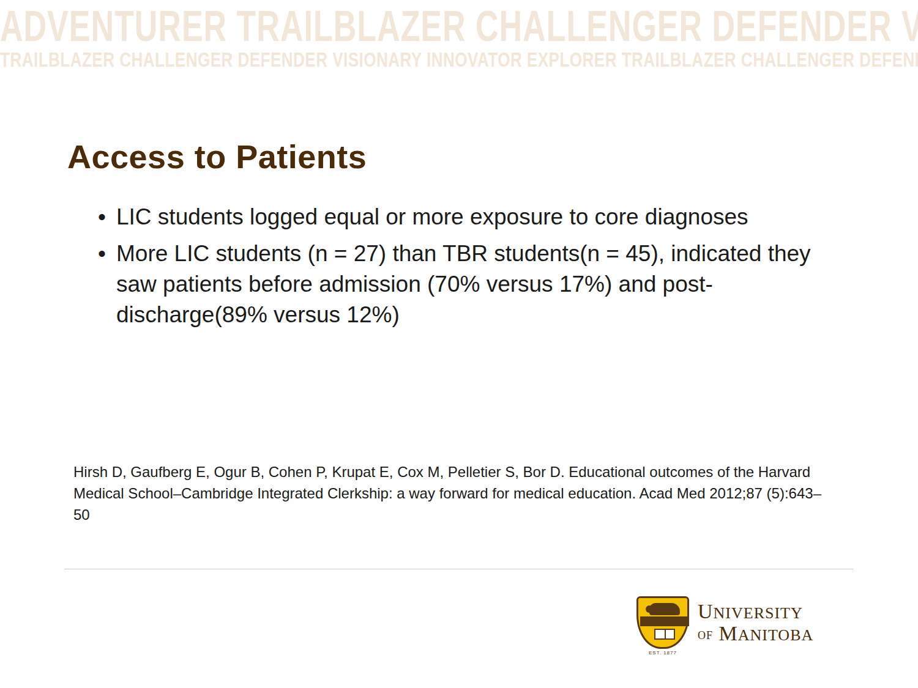ADVENTURER TRAILBLAZER CHALLENGER DEFENDER VISIONARY INNOVATOR
TRAILBLAZER CHALLENGER DEFENDER VISIONARY INNOVATOR EXPLORER TRAILBLAZER CHALLENGER DEFENDER VISIONARY INNOVATOR EXPLORER
Access to Patients
LIC students logged equal or more exposure to core diagnoses
More LIC students (n = 27) than TBR students(n = 45), indicated they saw patients before admission (70% versus 17%) and post-discharge(89% versus 12%)
Hirsh D, Gaufberg E, Ogur B, Cohen P, Krupat E, Cox M, Pelletier S, Bor D. Educational outcomes of the Harvard Medical School–Cambridge Integrated Clerkship: a way forward for medical education. Acad Med 2012;87 (5):643–50
EST. 1877
UNIVERSITY
OF MANITOBA